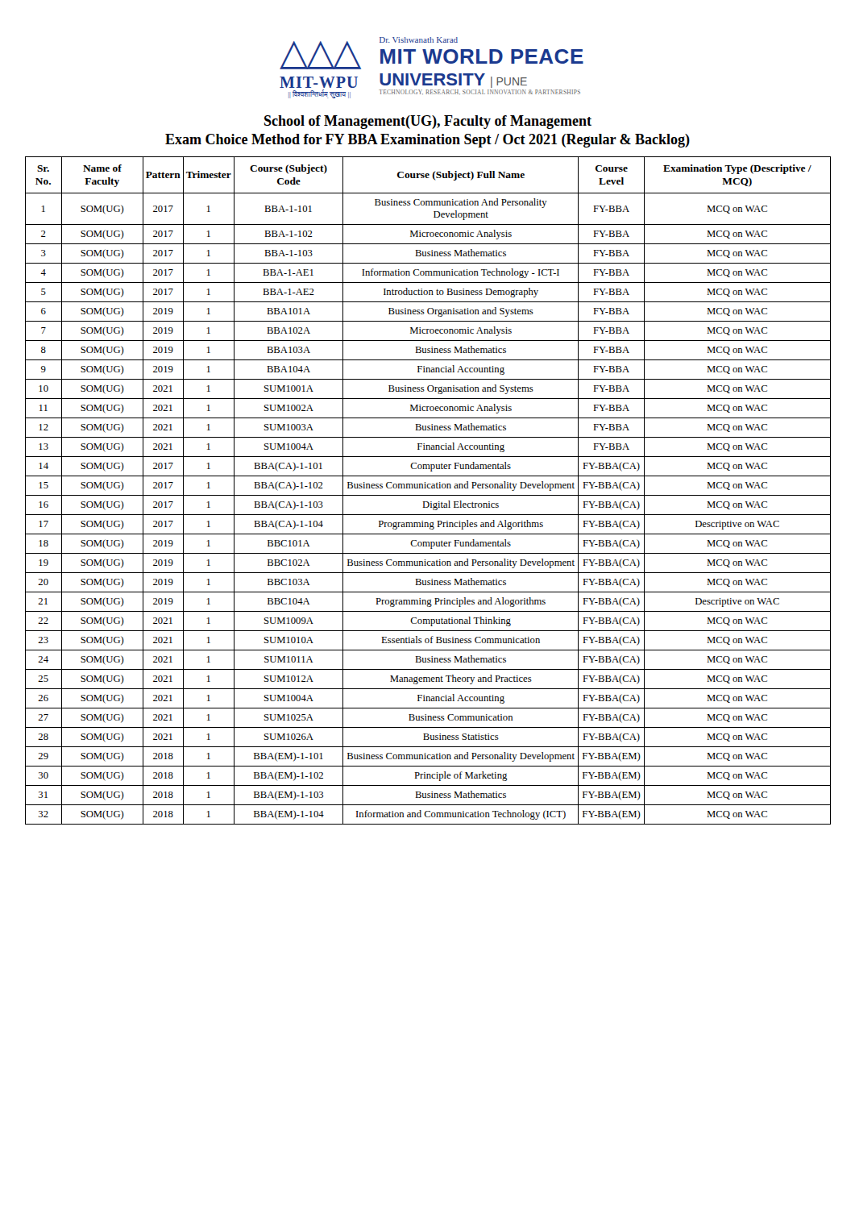△△△
MIT-WPU
|| विश्वशान्तिर्धाम् सुखाय ||
Dr. Vishwanath Karad
MIT WORLD PEACE
UNIVERSITY | PUNE
TECHNOLOGY, RESEARCH, SOCIAL INNOVATION & PARTNERSHIPS
School of Management(UG), Faculty of Management
Exam Choice Method for FY BBA Examination Sept / Oct 2021 (Regular & Backlog)
| Sr. No. | Name of Faculty | Pattern | Trimester | Course (Subject) Code | Course (Subject) Full Name | Course Level | Examination Type (Descriptive / MCQ) |
| --- | --- | --- | --- | --- | --- | --- | --- |
| 1 | SOM(UG) | 2017 | 1 | BBA-1-101 | Business Communication And Personality Development | FY-BBA | MCQ on WAC |
| 2 | SOM(UG) | 2017 | 1 | BBA-1-102 | Microeconomic Analysis | FY-BBA | MCQ on WAC |
| 3 | SOM(UG) | 2017 | 1 | BBA-1-103 | Business Mathematics | FY-BBA | MCQ on WAC |
| 4 | SOM(UG) | 2017 | 1 | BBA-1-AE1 | Information Communication Technology - ICT-I | FY-BBA | MCQ on WAC |
| 5 | SOM(UG) | 2017 | 1 | BBA-1-AE2 | Introduction to Business Demography | FY-BBA | MCQ on WAC |
| 6 | SOM(UG) | 2019 | 1 | BBA101A | Business Organisation and Systems | FY-BBA | MCQ on WAC |
| 7 | SOM(UG) | 2019 | 1 | BBA102A | Microeconomic Analysis | FY-BBA | MCQ on WAC |
| 8 | SOM(UG) | 2019 | 1 | BBA103A | Business Mathematics | FY-BBA | MCQ on WAC |
| 9 | SOM(UG) | 2019 | 1 | BBA104A | Financial Accounting | FY-BBA | MCQ on WAC |
| 10 | SOM(UG) | 2021 | 1 | SUM1001A | Business Organisation and Systems | FY-BBA | MCQ on WAC |
| 11 | SOM(UG) | 2021 | 1 | SUM1002A | Microeconomic Analysis | FY-BBA | MCQ on WAC |
| 12 | SOM(UG) | 2021 | 1 | SUM1003A | Business Mathematics | FY-BBA | MCQ on WAC |
| 13 | SOM(UG) | 2021 | 1 | SUM1004A | Financial Accounting | FY-BBA | MCQ on WAC |
| 14 | SOM(UG) | 2017 | 1 | BBA(CA)-1-101 | Computer Fundamentals | FY-BBA(CA) | MCQ on WAC |
| 15 | SOM(UG) | 2017 | 1 | BBA(CA)-1-102 | Business Communication and Personality Development | FY-BBA(CA) | MCQ on WAC |
| 16 | SOM(UG) | 2017 | 1 | BBA(CA)-1-103 | Digital Electronics | FY-BBA(CA) | MCQ on WAC |
| 17 | SOM(UG) | 2017 | 1 | BBA(CA)-1-104 | Programming Principles and Algorithms | FY-BBA(CA) | Descriptive on WAC |
| 18 | SOM(UG) | 2019 | 1 | BBC101A | Computer Fundamentals | FY-BBA(CA) | MCQ on WAC |
| 19 | SOM(UG) | 2019 | 1 | BBC102A | Business Communication and Personality Development | FY-BBA(CA) | MCQ on WAC |
| 20 | SOM(UG) | 2019 | 1 | BBC103A | Business Mathematics | FY-BBA(CA) | MCQ on WAC |
| 21 | SOM(UG) | 2019 | 1 | BBC104A | Programming Principles and Alogorithms | FY-BBA(CA) | Descriptive on WAC |
| 22 | SOM(UG) | 2021 | 1 | SUM1009A | Computational Thinking | FY-BBA(CA) | MCQ on WAC |
| 23 | SOM(UG) | 2021 | 1 | SUM1010A | Essentials of Business Communication | FY-BBA(CA) | MCQ on WAC |
| 24 | SOM(UG) | 2021 | 1 | SUM1011A | Business Mathematics | FY-BBA(CA) | MCQ on WAC |
| 25 | SOM(UG) | 2021 | 1 | SUM1012A | Management Theory and Practices | FY-BBA(CA) | MCQ on WAC |
| 26 | SOM(UG) | 2021 | 1 | SUM1004A | Financial Accounting | FY-BBA(CA) | MCQ on WAC |
| 27 | SOM(UG) | 2021 | 1 | SUM1025A | Business Communication | FY-BBA(CA) | MCQ on WAC |
| 28 | SOM(UG) | 2021 | 1 | SUM1026A | Business Statistics | FY-BBA(CA) | MCQ on WAC |
| 29 | SOM(UG) | 2018 | 1 | BBA(EM)-1-101 | Business Communication and Personality Development | FY-BBA(EM) | MCQ on WAC |
| 30 | SOM(UG) | 2018 | 1 | BBA(EM)-1-102 | Principle of Marketing | FY-BBA(EM) | MCQ on WAC |
| 31 | SOM(UG) | 2018 | 1 | BBA(EM)-1-103 | Business Mathematics | FY-BBA(EM) | MCQ on WAC |
| 32 | SOM(UG) | 2018 | 1 | BBA(EM)-1-104 | Information and Communication Technology (ICT) | FY-BBA(EM) | MCQ on WAC |